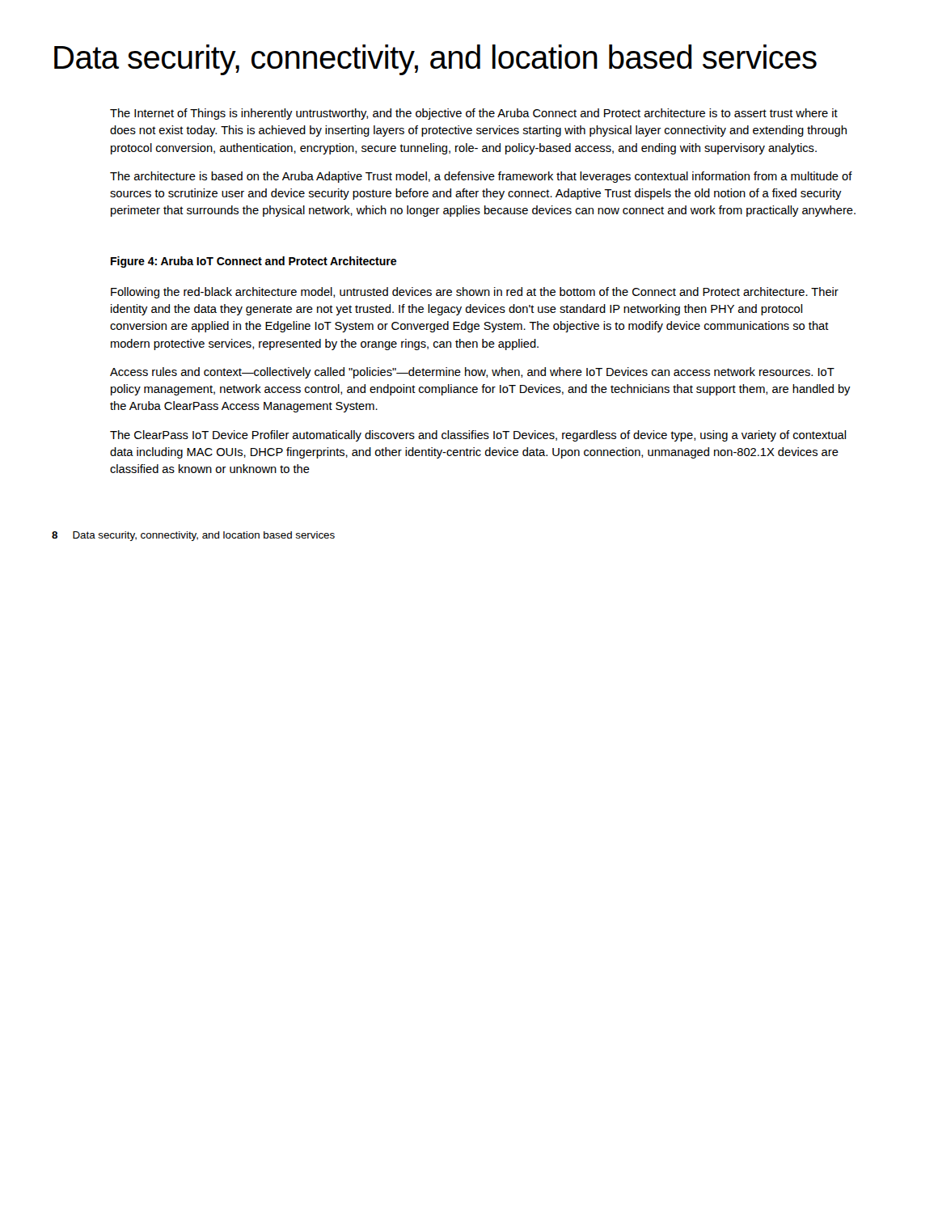Data security, connectivity, and location based services
The Internet of Things is inherently untrustworthy, and the objective of the Aruba Connect and Protect architecture is to assert trust where it does not exist today. This is achieved by inserting layers of protective services starting with physical layer connectivity and extending through protocol conversion, authentication, encryption, secure tunneling, role- and policy-based access, and ending with supervisory analytics.
The architecture is based on the Aruba Adaptive Trust model, a defensive framework that leverages contextual information from a multitude of sources to scrutinize user and device security posture before and after they connect. Adaptive Trust dispels the old notion of a fixed security perimeter that surrounds the physical network, which no longer applies because devices can now connect and work from practically anywhere.
Figure 4: Aruba IoT Connect and Protect Architecture
Following the red-black architecture model, untrusted devices are shown in red at the bottom of the Connect and Protect architecture. Their identity and the data they generate are not yet trusted. If the legacy devices don't use standard IP networking then PHY and protocol conversion are applied in the Edgeline IoT System or Converged Edge System. The objective is to modify device communications so that modern protective services, represented by the orange rings, can then be applied.
Access rules and context—collectively called "policies"—determine how, when, and where IoT Devices can access network resources. IoT policy management, network access control, and endpoint compliance for IoT Devices, and the technicians that support them, are handled by the Aruba ClearPass Access Management System.
The ClearPass IoT Device Profiler automatically discovers and classifies IoT Devices, regardless of device type, using a variety of contextual data including MAC OUIs, DHCP fingerprints, and other identity-centric device data. Upon connection, unmanaged non-802.1X devices are classified as known or unknown to the
8 Data security, connectivity, and location based services